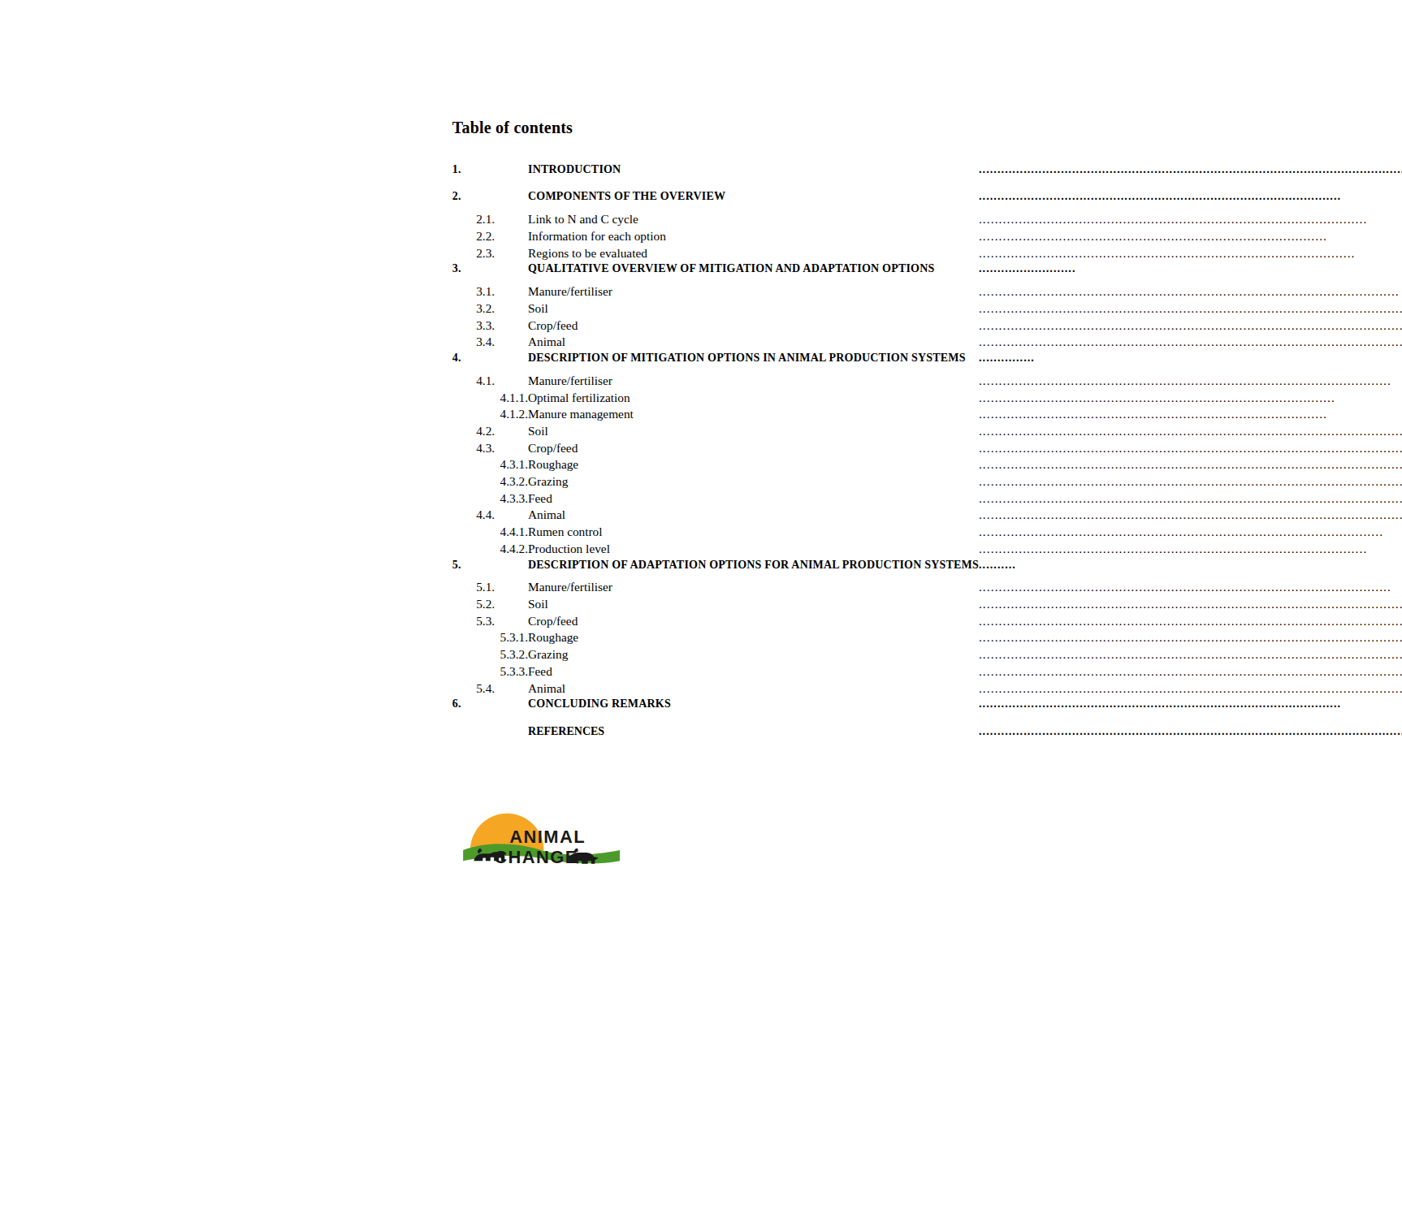Table of contents
| 1. | Introduction | .................................................................................................................................. | 1 |
| 2. | Components of the overview | ................................................................................................. | 3 |
| 2.1. | Link to N and C cycle | ................................................................................................. | 3 |
| 2.2. | Information for each option | ....................................................................................... | 3 |
| 2.3. | Regions to be evaluated | .............................................................................................. | 4 |
| 3. | Qualitative overview of mitigation and adaptation options | .......................... | 6 |
| 3.1. | Manure/fertiliser | ......................................................................................................... | 6 |
| 3.2. | Soil | ............................................................................................................................. | 7 |
| 3.3. | Crop/feed | ............................................................................................................... | 8 |
| 3.4. | Animal | ................................................................................................................... | 10 |
| 4. | Description of mitigation options in animal production systems | ............... | 11 |
| 4.1. | Manure/fertiliser | ....................................................................................................... | 11 |
| 4.1.1. | Optimal fertilization | ......................................................................................... | 11 |
| 4.1.2. | Manure management | ....................................................................................... | 11 |
| 4.2. | Soil | ........................................................................................................................... | 12 |
| 4.3. | Crop/feed | ............................................................................................................. | 13 |
| 4.3.1. | Roughage | ............................................................................................................. | 13 |
| 4.3.2. | Grazing | ................................................................................................................. | 15 |
| 4.3.3. | Feed | ....................................................................................................................... | 16 |
| 4.4. | Animal | ................................................................................................................. | 18 |
| 4.4.1. | Rumen control | ..................................................................................................... | 18 |
| 4.4.2. | Production level | ................................................................................................. | 19 |
| 5. | Description of adaptation options for animal production systems | .......... | 21 |
| 5.1. | Manure/fertiliser | ....................................................................................................... | 21 |
| 5.2. | Soil | ........................................................................................................................... | 21 |
| 5.3. | Crop/feed | ............................................................................................................. | 22 |
| 5.3.1. | Roughage | ............................................................................................................. | 22 |
| 5.3.2. | Grazing | ................................................................................................................. | 24 |
| 5.3.3. | Feed | ....................................................................................................................... | 24 |
| 5.4. | Animal | ................................................................................................................. | 24 |
| 6. | Concluding remarks | ................................................................................................. | 26 |
| | References | ................................................................................................................................. | 27 |
ANIMAL CHANGE